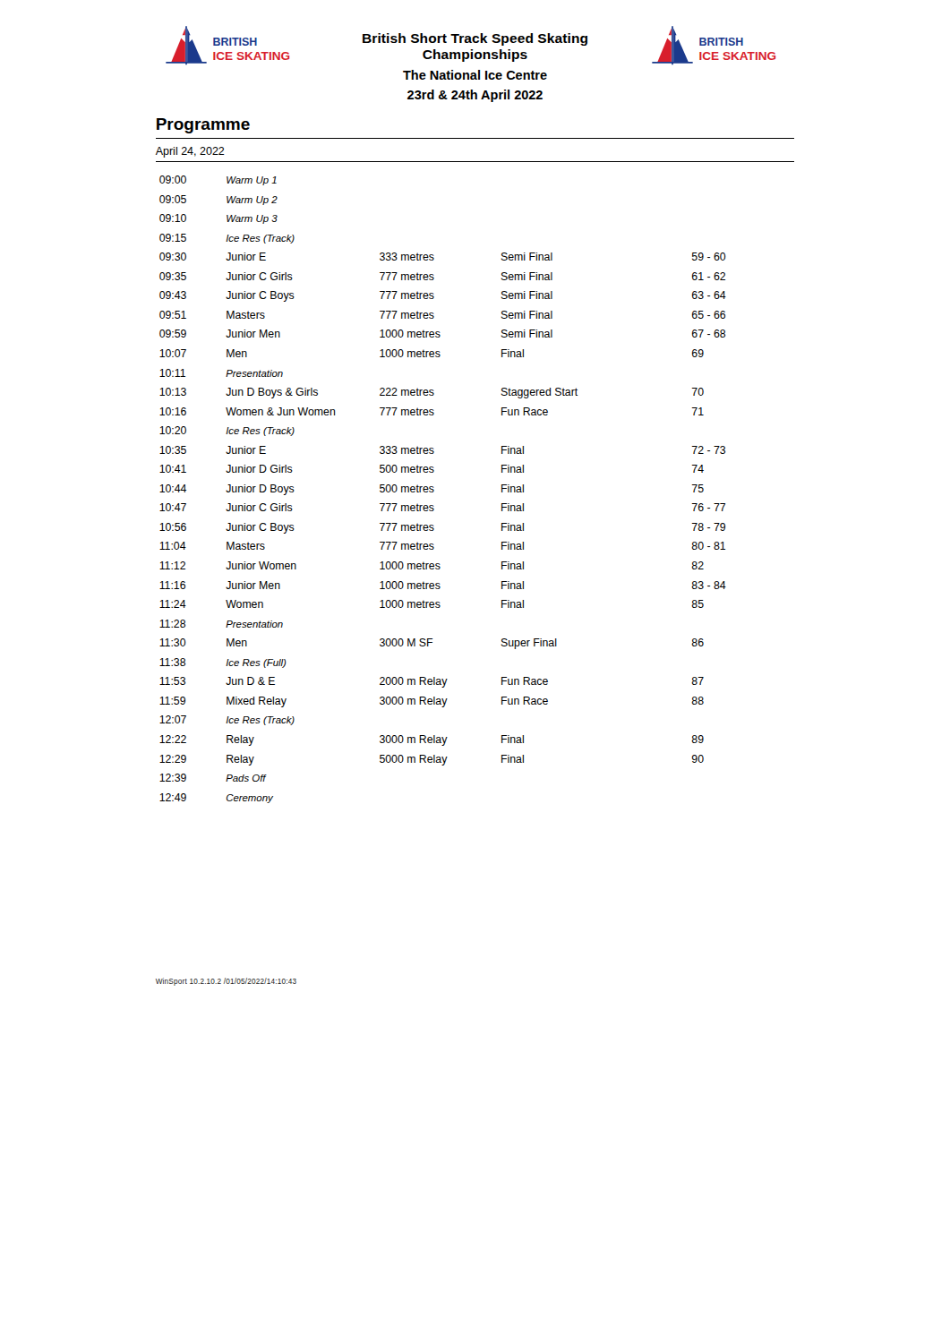British Ice Skating BRITISH ICE SKATING
British Short Track Speed Skating Championships
The National Ice Centre
23rd & 24th April 2022
British Ice Skating BRITISH ICE SKATING
Programme
April 24, 2022
| 09:00 | Warm Up 1 |
| 09:05 | Warm Up 2 |
| 09:10 | Warm Up 3 |
| 09:15 | Ice Res (Track) |
| 09:30 | Junior E | 333 metres | Semi Final | 59 - 60 |
| 09:35 | Junior C Girls | 777 metres | Semi Final | 61 - 62 |
| 09:43 | Junior C Boys | 777 metres | Semi Final | 63 - 64 |
| 09:51 | Masters | 777 metres | Semi Final | 65 - 66 |
| 09:59 | Junior Men | 1000 metres | Semi Final | 67 - 68 |
| 10:07 | Men | 1000 metres | Final | 69 |
| 10:11 | Presentation |
| 10:13 | Jun D Boys & Girls | 222 metres | Staggered Start | 70 |
| 10:16 | Women & Jun Women | 777 metres | Fun Race | 71 |
| 10:20 | Ice Res (Track) |
| 10:35 | Junior E | 333 metres | Final | 72 - 73 |
| 10:41 | Junior D Girls | 500 metres | Final | 74 |
| 10:44 | Junior D Boys | 500 metres | Final | 75 |
| 10:47 | Junior C Girls | 777 metres | Final | 76 - 77 |
| 10:56 | Junior C Boys | 777 metres | Final | 78 - 79 |
| 11:04 | Masters | 777 metres | Final | 80 - 81 |
| 11:12 | Junior Women | 1000 metres | Final | 82 |
| 11:16 | Junior Men | 1000 metres | Final | 83 - 84 |
| 11:24 | Women | 1000 metres | Final | 85 |
| 11:28 | Presentation |
| 11:30 | Men | 3000 M SF | Super Final | 86 |
| 11:38 | Ice Res (Full) |
| 11:53 | Jun D & E | 2000 m Relay | Fun Race | 87 |
| 11:59 | Mixed Relay | 3000 m Relay | Fun Race | 88 |
| 12:07 | Ice Res (Track) |
| 12:22 | Relay | 3000 m Relay | Final | 89 |
| 12:29 | Relay | 5000 m Relay | Final | 90 |
| 12:39 | Pads Off |
| 12:49 | Ceremony |
WinSport 10.2.10.2 /01/05/2022/14:10:43